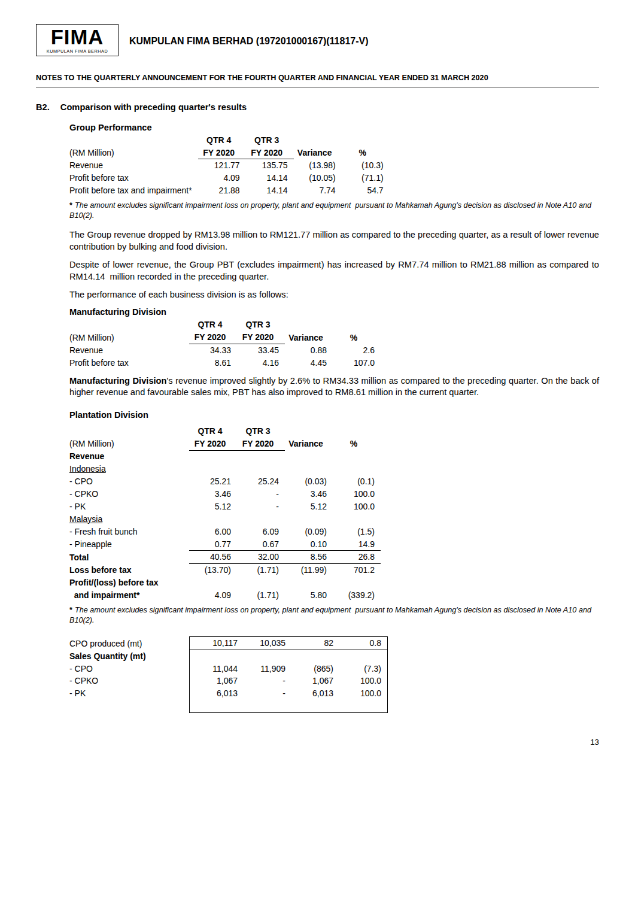FIMA
KUMPULAN FIMA BERHAD
KUMPULAN FIMA BERHAD (197201000167)(11817-V)
NOTES TO THE QUARTERLY ANNOUNCEMENT FOR THE FOURTH QUARTER AND FINANCIAL YEAR ENDED 31 MARCH 2020
B2. Comparison with preceding quarter's results
Group Performance
| | QTR 4 | QTR 3 | | |
| (RM Million) | FY 2020 | FY 2020 | Variance | % |
| Revenue | 121.77 | 135.75 | (13.98) | (10.3) |
| Profit before tax | 4.09 | 14.14 | (10.05) | (71.1) |
| Profit before tax and impairment* | 21.88 | 14.14 | 7.74 | 54.7 |
*The amount excludes significant impairment loss on property, plant and equipment pursuant to Mahkamah Agung's decision as disclosed in Note A10 and B10(2).
The Group revenue dropped by RM13.98 million to RM121.77 million as compared to the preceding quarter, as a result of lower revenue contribution by bulking and food division.
Despite of lower revenue, the Group PBT (excludes impairment) has increased by RM7.74 million to RM21.88 million as compared to RM14.14 million recorded in the preceding quarter.
The performance of each business division is as follows:
Manufacturing Division
| | QTR 4 | QTR 3 | | |
| (RM Million) | FY 2020 | FY 2020 | Variance | % |
| Revenue | 34.33 | 33.45 | 0.88 | 2.6 |
| Profit before tax | 8.61 | 4.16 | 4.45 | 107.0 |
Manufacturing Division's revenue improved slightly by 2.6% to RM34.33 million as compared to the preceding quarter. On the back of higher revenue and favourable sales mix, PBT has also improved to RM8.61 million in the current quarter.
Plantation Division
| | QTR 4 | QTR 3 | | |
| (RM Million) | FY 2020 | FY 2020 | Variance | % |
| Revenue | | | | |
| Indonesia | | | | |
| - CPO | 25.21 | 25.24 | (0.03) | (0.1) |
| - CPKO | 3.46 | - | 3.46 | 100.0 |
| - PK | 5.12 | - | 5.12 | 100.0 |
| Malaysia | | | | |
| - Fresh fruit bunch | 6.00 | 6.09 | (0.09) | (1.5) |
| - Pineapple | 0.77 | 0.67 | 0.10 | 14.9 |
| Total | 40.56 | 32.00 | 8.56 | 26.8 |
| Loss before tax | (13.70) | (1.71) | (11.99) | 701.2 |
| Profit/(loss) before tax | | | | |
| and impairment* | 4.09 | (1.71) | 5.80 | (339.2) |
*The amount excludes significant impairment loss on property, plant and equipment pursuant to Mahkamah Agung's decision as disclosed in Note A10 and B10(2).
| CPO produced (mt) | 10,117 | 10,035 | 82 | 0.8 |
| Sales Quantity (mt) | | | | |
| - CPO | 11,044 | 11,909 | (865) | (7.3) |
| - CPKO | 1,067 | - | 1,067 | 100.0 |
| - PK | 6,013 | - | 6,013 | 100.0 |
13